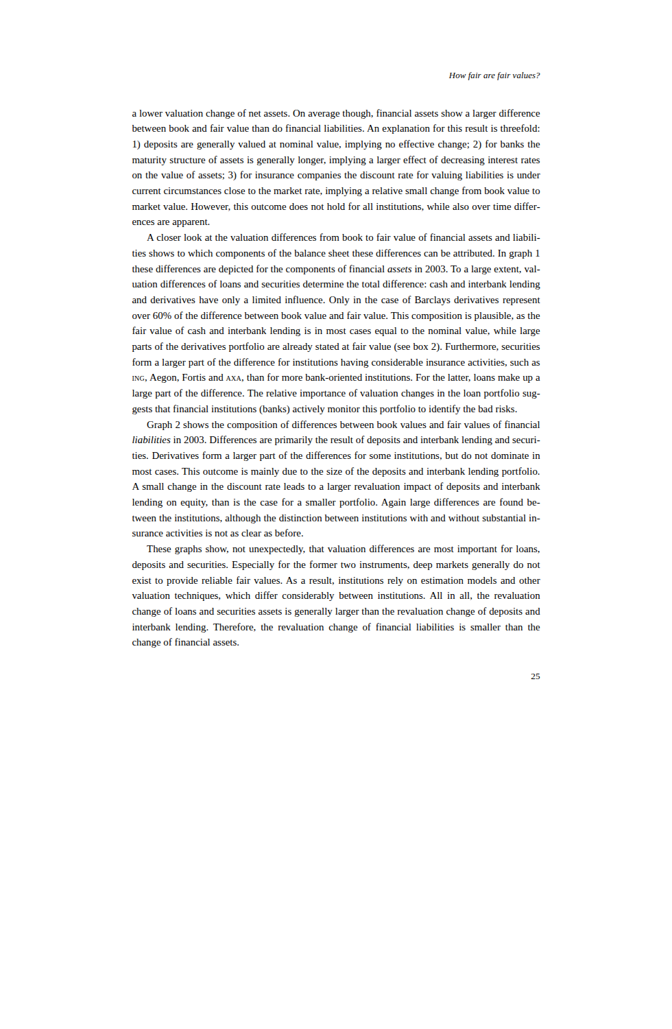How fair are fair values?
a lower valuation change of net assets. On average though, financial assets show a larger difference between book and fair value than do financial liabilities. An explanation for this result is threefold: 1) deposits are generally valued at nominal value, implying no effective change; 2) for banks the maturity structure of assets is generally longer, implying a larger effect of decreasing interest rates on the value of assets; 3) for insurance companies the discount rate for valuing liabilities is under current circumstances close to the market rate, implying a relative small change from book value to market value. However, this outcome does not hold for all institutions, while also over time differences are apparent.
A closer look at the valuation differences from book to fair value of financial assets and liabilities shows to which components of the balance sheet these differences can be attributed. In graph 1 these differences are depicted for the components of financial assets in 2003. To a large extent, valuation differences of loans and securities determine the total difference: cash and interbank lending and derivatives have only a limited influence. Only in the case of Barclays derivatives represent over 60% of the difference between book value and fair value. This composition is plausible, as the fair value of cash and interbank lending is in most cases equal to the nominal value, while large parts of the derivatives portfolio are already stated at fair value (see box 2). Furthermore, securities form a larger part of the difference for institutions having considerable insurance activities, such as ing, Aegon, Fortis and axa, than for more bank-oriented institutions. For the latter, loans make up a large part of the difference. The relative importance of valuation changes in the loan portfolio suggests that financial institutions (banks) actively monitor this portfolio to identify the bad risks.
Graph 2 shows the composition of differences between book values and fair values of financial liabilities in 2003. Differences are primarily the result of deposits and interbank lending and securities. Derivatives form a larger part of the differences for some institutions, but do not dominate in most cases. This outcome is mainly due to the size of the deposits and interbank lending portfolio. A small change in the discount rate leads to a larger revaluation impact of deposits and interbank lending on equity, than is the case for a smaller portfolio. Again large differences are found between the institutions, although the distinction between institutions with and without substantial insurance activities is not as clear as before.
These graphs show, not unexpectedly, that valuation differences are most important for loans, deposits and securities. Especially for the former two instruments, deep markets generally do not exist to provide reliable fair values. As a result, institutions rely on estimation models and other valuation techniques, which differ considerably between institutions. All in all, the revaluation change of loans and securities assets is generally larger than the revaluation change of deposits and interbank lending. Therefore, the revaluation change of financial liabilities is smaller than the change of financial assets.
25